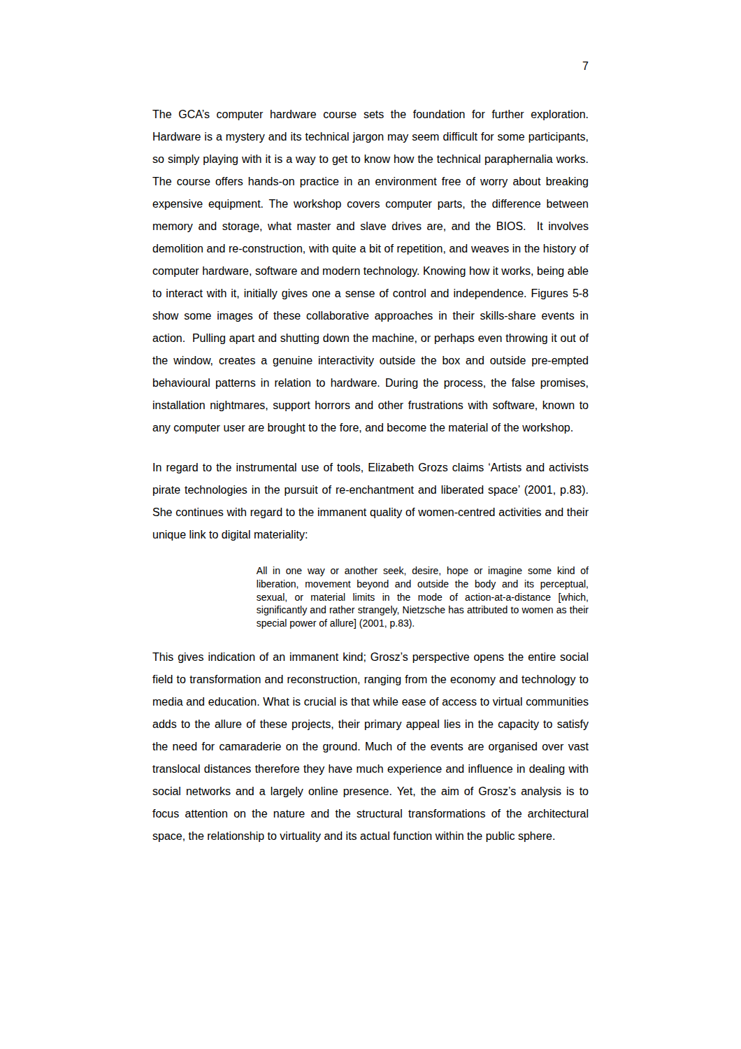7
The GCA’s computer hardware course sets the foundation for further exploration. Hardware is a mystery and its technical jargon may seem difficult for some participants, so simply playing with it is a way to get to know how the technical paraphernalia works. The course offers hands-on practice in an environment free of worry about breaking expensive equipment. The workshop covers computer parts, the difference between memory and storage, what master and slave drives are, and the BIOS. It involves demolition and re-construction, with quite a bit of repetition, and weaves in the history of computer hardware, software and modern technology. Knowing how it works, being able to interact with it, initially gives one a sense of control and independence. Figures 5-8 show some images of these collaborative approaches in their skills-share events in action. Pulling apart and shutting down the machine, or perhaps even throwing it out of the window, creates a genuine interactivity outside the box and outside pre-empted behavioural patterns in relation to hardware. During the process, the false promises, installation nightmares, support horrors and other frustrations with software, known to any computer user are brought to the fore, and become the material of the workshop.
In regard to the instrumental use of tools, Elizabeth Grozs claims ‘Artists and activists pirate technologies in the pursuit of re-enchantment and liberated space’ (2001, p.83). She continues with regard to the immanent quality of women-centred activities and their unique link to digital materiality:
All in one way or another seek, desire, hope or imagine some kind of liberation, movement beyond and outside the body and its perceptual, sexual, or material limits in the mode of action-at-a-distance [which, significantly and rather strangely, Nietzsche has attributed to women as their special power of allure] (2001, p.83).
This gives indication of an immanent kind; Grosz’s perspective opens the entire social field to transformation and reconstruction, ranging from the economy and technology to media and education. What is crucial is that while ease of access to virtual communities adds to the allure of these projects, their primary appeal lies in the capacity to satisfy the need for camaraderie on the ground. Much of the events are organised over vast translocal distances therefore they have much experience and influence in dealing with social networks and a largely online presence. Yet, the aim of Grosz’s analysis is to focus attention on the nature and the structural transformations of the architectural space, the relationship to virtuality and its actual function within the public sphere.